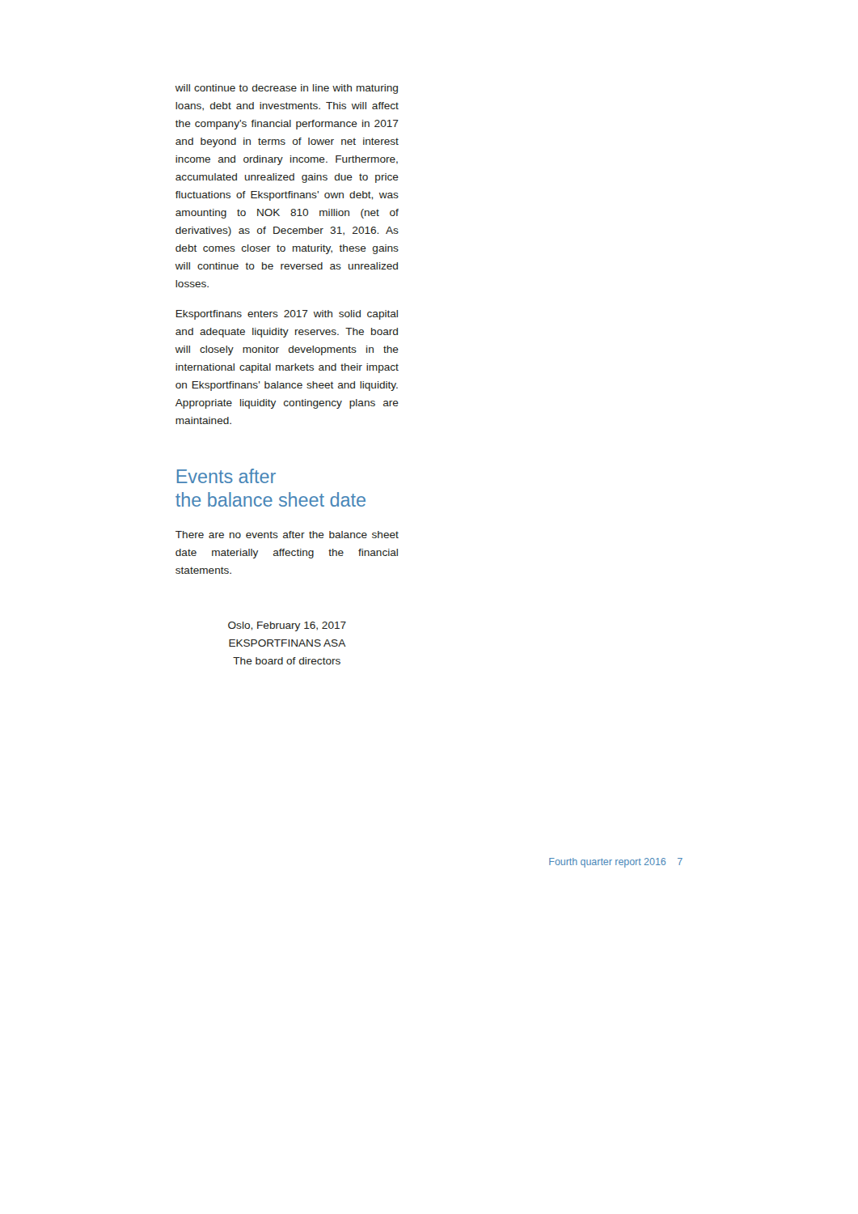will continue to decrease in line with maturing loans, debt and investments. This will affect the company's financial performance in 2017 and beyond in terms of lower net interest income and ordinary income. Furthermore, accumulated unrealized gains due to price fluctuations of Eksportfinans' own debt, was amounting to NOK 810 million (net of derivatives) as of December 31, 2016. As debt comes closer to maturity, these gains will continue to be reversed as unrealized losses.
Eksportfinans enters 2017 with solid capital and adequate liquidity reserves. The board will closely monitor developments in the international capital markets and their impact on Eksportfinans' balance sheet and liquidity. Appropriate liquidity contingency plans are maintained.
Events after
the balance sheet date
There are no events after the balance sheet date materially affecting the financial statements.
Oslo, February 16, 2017
EKSPORTFINANS ASA
The board of directors
Fourth quarter report 20167